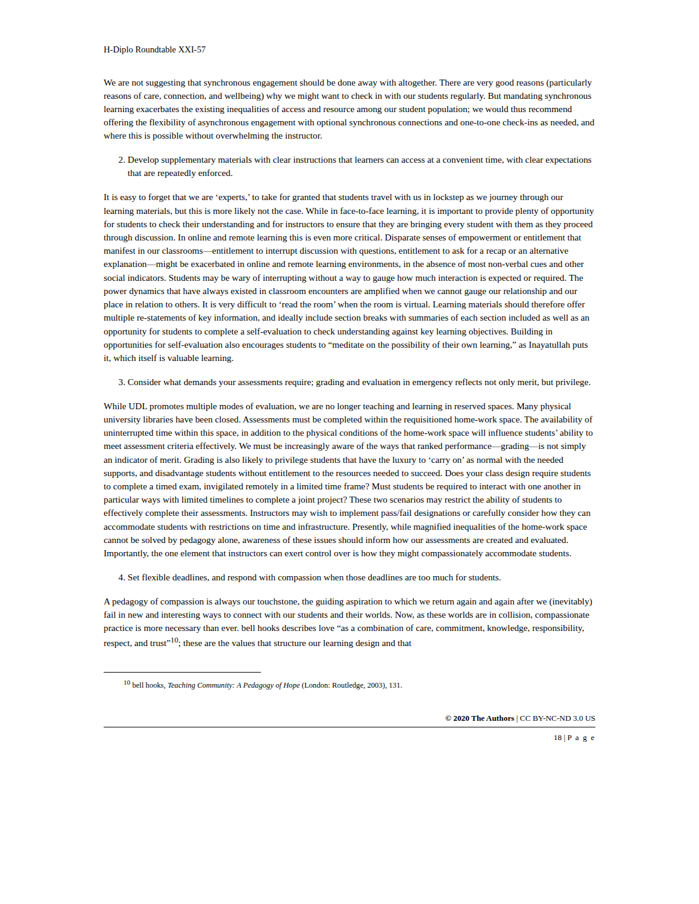H-Diplo Roundtable XXI-57
We are not suggesting that synchronous engagement should be done away with altogether. There are very good reasons (particularly reasons of care, connection, and wellbeing) why we might want to check in with our students regularly. But mandating synchronous learning exacerbates the existing inequalities of access and resource among our student population; we would thus recommend offering the flexibility of asynchronous engagement with optional synchronous connections and one-to-one check-ins as needed, and where this is possible without overwhelming the instructor.
Develop supplementary materials with clear instructions that learners can access at a convenient time, with clear expectations that are repeatedly enforced.
It is easy to forget that we are ‘experts,’ to take for granted that students travel with us in lockstep as we journey through our learning materials, but this is more likely not the case. While in face-to-face learning, it is important to provide plenty of opportunity for students to check their understanding and for instructors to ensure that they are bringing every student with them as they proceed through discussion. In online and remote learning this is even more critical. Disparate senses of empowerment or entitlement that manifest in our classrooms—entitlement to interrupt discussion with questions, entitlement to ask for a recap or an alternative explanation—might be exacerbated in online and remote learning environments, in the absence of most non-verbal cues and other social indicators. Students may be wary of interrupting without a way to gauge how much interaction is expected or required. The power dynamics that have always existed in classroom encounters are amplified when we cannot gauge our relationship and our place in relation to others. It is very difficult to ‘read the room’ when the room is virtual. Learning materials should therefore offer multiple re-statements of key information, and ideally include section breaks with summaries of each section included as well as an opportunity for students to complete a self-evaluation to check understanding against key learning objectives. Building in opportunities for self-evaluation also encourages students to “meditate on the possibility of their own learning,” as Inayatullah puts it, which itself is valuable learning.
Consider what demands your assessments require; grading and evaluation in emergency reflects not only merit, but privilege.
While UDL promotes multiple modes of evaluation, we are no longer teaching and learning in reserved spaces. Many physical university libraries have been closed. Assessments must be completed within the requisitioned home-work space. The availability of uninterrupted time within this space, in addition to the physical conditions of the home-work space will influence students’ ability to meet assessment criteria effectively. We must be increasingly aware of the ways that ranked performance—grading—is not simply an indicator of merit. Grading is also likely to privilege students that have the luxury to ‘carry on’ as normal with the needed supports, and disadvantage students without entitlement to the resources needed to succeed. Does your class design require students to complete a timed exam, invigilated remotely in a limited time frame? Must students be required to interact with one another in particular ways with limited timelines to complete a joint project? These two scenarios may restrict the ability of students to effectively complete their assessments. Instructors may wish to implement pass/fail designations or carefully consider how they can accommodate students with restrictions on time and infrastructure. Presently, while magnified inequalities of the home-work space cannot be solved by pedagogy alone, awareness of these issues should inform how our assessments are created and evaluated. Importantly, the one element that instructors can exert control over is how they might compassionately accommodate students.
Set flexible deadlines, and respond with compassion when those deadlines are too much for students.
A pedagogy of compassion is always our touchstone, the guiding aspiration to which we return again and again after we (inevitably) fail in new and interesting ways to connect with our students and their worlds. Now, as these worlds are in collision, compassionate practice is more necessary than ever. bell hooks describes love “as a combination of care, commitment, knowledge, responsibility, respect, and trust”10; these are the values that structure our learning design and that
10 bell hooks, Teaching Community: A Pedagogy of Hope (London: Routledge, 2003), 131.
© 2020 The Authors | CC BY-NC-ND 3.0 US
18 | P a g e